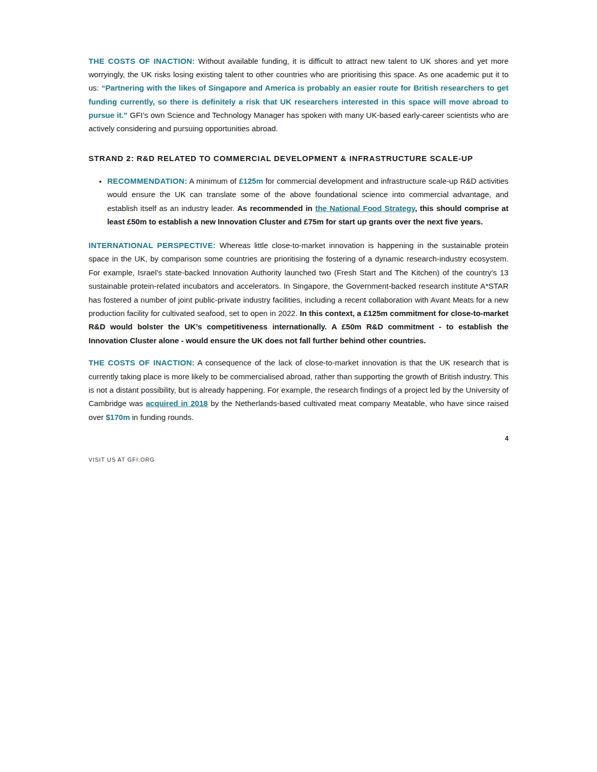THE COSTS OF INACTION: Without available funding, it is difficult to attract new talent to UK shores and yet more worryingly, the UK risks losing existing talent to other countries who are prioritising this space. As one academic put it to us: “Partnering with the likes of Singapore and America is probably an easier route for British researchers to get funding currently, so there is definitely a risk that UK researchers interested in this space will move abroad to pursue it.” GFI’s own Science and Technology Manager has spoken with many UK-based early-career scientists who are actively considering and pursuing opportunities abroad.
STRAND 2: R&D RELATED TO COMMERCIAL DEVELOPMENT & INFRASTRUCTURE SCALE-UP
RECOMMENDATION: A minimum of £125m for commercial development and infrastructure scale-up R&D activities would ensure the UK can translate some of the above foundational science into commercial advantage, and establish itself as an industry leader. As recommended in the National Food Strategy, this should comprise at least £50m to establish a new Innovation Cluster and £75m for start up grants over the next five years.
INTERNATIONAL PERSPECTIVE: Whereas little close-to-market innovation is happening in the sustainable protein space in the UK, by comparison some countries are prioritising the fostering of a dynamic research-industry ecosystem. For example, Israel’s state-backed Innovation Authority launched two (Fresh Start and The Kitchen) of the country’s 13 sustainable protein-related incubators and accelerators. In Singapore, the Government-backed research institute A*STAR has fostered a number of joint public-private industry facilities, including a recent collaboration with Avant Meats for a new production facility for cultivated seafood, set to open in 2022. In this context, a £125m commitment for close-to-market R&D would bolster the UK’s competitiveness internationally. A £50m R&D commitment - to establish the Innovation Cluster alone - would ensure the UK does not fall further behind other countries.
THE COSTS OF INACTION: A consequence of the lack of close-to-market innovation is that the UK research that is currently taking place is more likely to be commercialised abroad, rather than supporting the growth of British industry. This is not a distant possibility, but is already happening. For example, the research findings of a project led by the University of Cambridge was acquired in 2018 by the Netherlands-based cultivated meat company Meatable, who have since raised over $170m in funding rounds.
4
VISIT US AT GFI.ORG